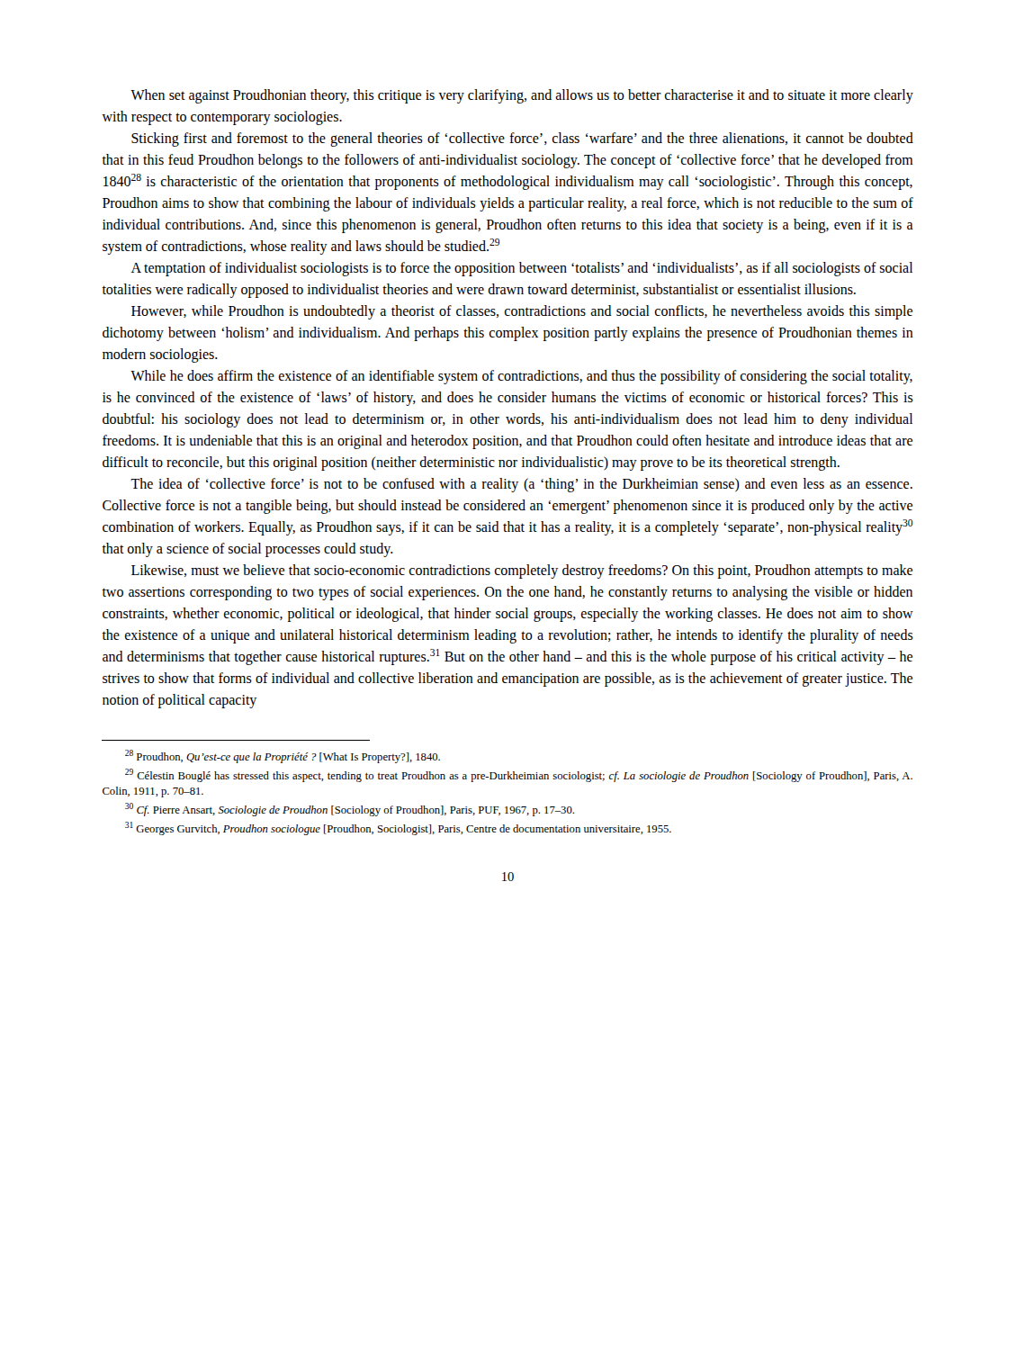When set against Proudhonian theory, this critique is very clarifying, and allows us to better characterise it and to situate it more clearly with respect to contemporary sociologies.
Sticking first and foremost to the general theories of ‘collective force’, class ‘warfare’ and the three alienations, it cannot be doubted that in this feud Proudhon belongs to the followers of anti-individualist sociology. The concept of ‘collective force’ that he developed from 184028 is characteristic of the orientation that proponents of methodological individualism may call ‘sociologistic’. Through this concept, Proudhon aims to show that combining the labour of individuals yields a particular reality, a real force, which is not reducible to the sum of individual contributions. And, since this phenomenon is general, Proudhon often returns to this idea that society is a being, even if it is a system of contradictions, whose reality and laws should be studied.29
A temptation of individualist sociologists is to force the opposition between ‘totalists’ and ‘individualists’, as if all sociologists of social totalities were radically opposed to individualist theories and were drawn toward determinist, substantialist or essentialist illusions.
However, while Proudhon is undoubtedly a theorist of classes, contradictions and social conflicts, he nevertheless avoids this simple dichotomy between ‘holism’ and individualism. And perhaps this complex position partly explains the presence of Proudhonian themes in modern sociologies.
While he does affirm the existence of an identifiable system of contradictions, and thus the possibility of considering the social totality, is he convinced of the existence of ‘laws’ of history, and does he consider humans the victims of economic or historical forces? This is doubtful: his sociology does not lead to determinism or, in other words, his anti-individualism does not lead him to deny individual freedoms. It is undeniable that this is an original and heterodox position, and that Proudhon could often hesitate and introduce ideas that are difficult to reconcile, but this original position (neither deterministic nor individualistic) may prove to be its theoretical strength.
The idea of ‘collective force’ is not to be confused with a reality (a ‘thing’ in the Durkheimian sense) and even less as an essence. Collective force is not a tangible being, but should instead be considered an ‘emergent’ phenomenon since it is produced only by the active combination of workers. Equally, as Proudhon says, if it can be said that it has a reality, it is a completely ‘separate’, non-physical reality30 that only a science of social processes could study.
Likewise, must we believe that socio-economic contradictions completely destroy freedoms? On this point, Proudhon attempts to make two assertions corresponding to two types of social experiences. On the one hand, he constantly returns to analysing the visible or hidden constraints, whether economic, political or ideological, that hinder social groups, especially the working classes. He does not aim to show the existence of a unique and unilateral historical determinism leading to a revolution; rather, he intends to identify the plurality of needs and determinisms that together cause historical ruptures.31 But on the other hand – and this is the whole purpose of his critical activity – he strives to show that forms of individual and collective liberation and emancipation are possible, as is the achievement of greater justice. The notion of political capacity
28 Proudhon, Qu’est-ce que la Propriété ? [What Is Property?], 1840.
29 Célestin Bouglé has stressed this aspect, tending to treat Proudhon as a pre-Durkheimian sociologist; cf. La sociologie de Proudhon [Sociology of Proudhon], Paris, A. Colin, 1911, p. 70–81.
30 Cf. Pierre Ansart, Sociologie de Proudhon [Sociology of Proudhon], Paris, PUF, 1967, p. 17–30.
31 Georges Gurvitch, Proudhon sociologue [Proudhon, Sociologist], Paris, Centre de documentation universitaire, 1955.
10